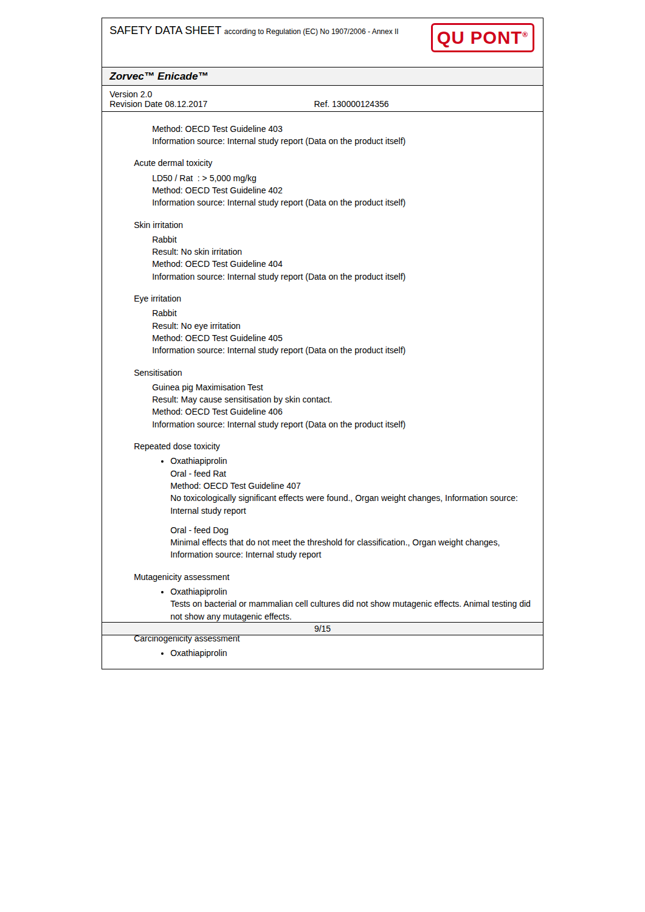SAFETY DATA SHEET according to Regulation (EC) No 1907/2006 - Annex II
QU PONT®
Zorvec™ Enicade™
Version 2.0
Revision Date 08.12.2017
Ref. 130000124356
Method: OECD Test Guideline 403
Information source: Internal study report (Data on the product itself)
Acute dermal toxicity
LD50 / Rat : > 5,000 mg/kg
Method: OECD Test Guideline 402
Information source: Internal study report (Data on the product itself)
Skin irritation
Rabbit
Result: No skin irritation
Method: OECD Test Guideline 404
Information source: Internal study report (Data on the product itself)
Eye irritation
Rabbit
Result: No eye irritation
Method: OECD Test Guideline 405
Information source: Internal study report (Data on the product itself)
Sensitisation
Guinea pig Maximisation Test
Result: May cause sensitisation by skin contact.
Method: OECD Test Guideline 406
Information source: Internal study report (Data on the product itself)
Repeated dose toxicity
Oxathiapiprolin
Oral - feed Rat
Method: OECD Test Guideline 407
No toxicologically significant effects were found., Organ weight changes, Information source: Internal study report
Oral - feed Dog
Minimal effects that do not meet the threshold for classification., Organ weight changes, Information source: Internal study report
Mutagenicity assessment
Oxathiapiprolin
Tests on bacterial or mammalian cell cultures did not show mutagenic effects. Animal testing did not show any mutagenic effects.
Carcinogenicity assessment
Oxathiapiprolin
9/15